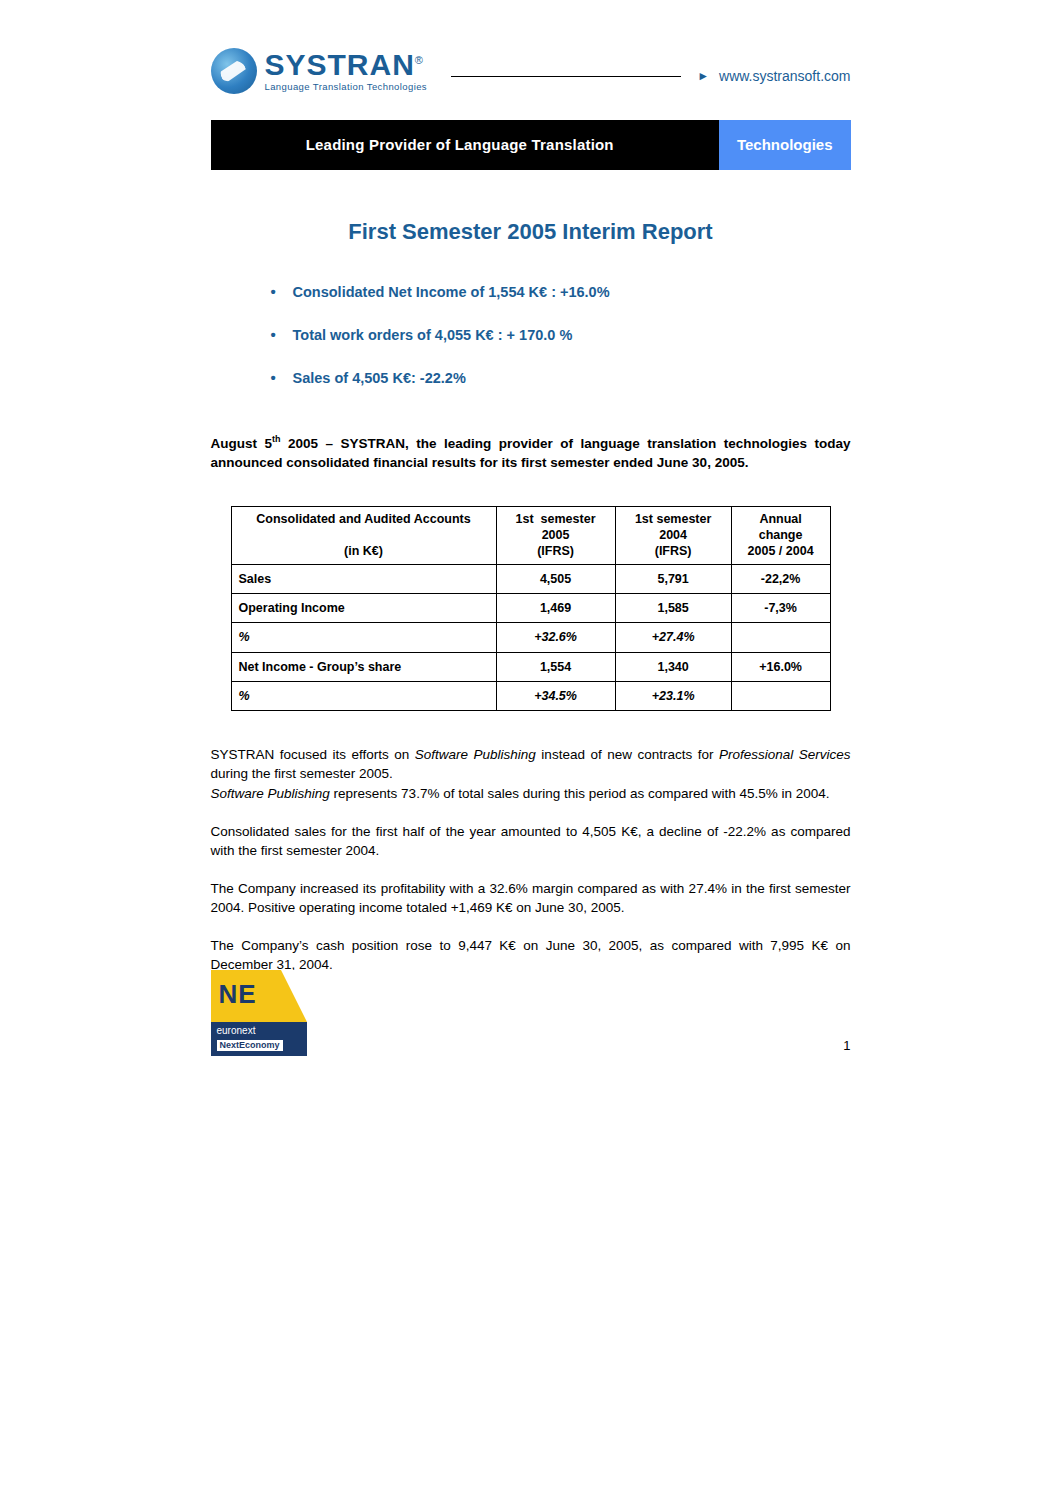SYSTRAN®
Language Translation Technologies
► www.systransoft.com
Leading Provider of Language Translation
Technologies
First Semester 2005 Interim Report
Consolidated Net Income of 1,554 K€ : +16.0%
Total work orders of 4,055 K€ : + 170.0 %
Sales of 4,505 K€: -22.2%
August 5th 2005 – SYSTRAN, the leading provider of language translation technologies today announced consolidated financial results for its first semester ended June 30, 2005.
| Consolidated and Audited Accounts (in K€) | 1st semester 2005 (IFRS) | 1st semester 2004 (IFRS) | Annual change 2005 / 2004 |
| --- | --- | --- | --- |
| Sales | 4,505 | 5,791 | -22,2% |
| Operating Income | 1,469 | 1,585 | -7,3% |
| % | +32.6% | +27.4% | |
| Net Income - Group’s share | 1,554 | 1,340 | +16.0% |
| % | +34.5% | +23.1% | |
SYSTRAN focused its efforts on Software Publishing instead of new contracts for Professional Services during the first semester 2005.
Software Publishing represents 73.7% of total sales during this period as compared with 45.5% in 2004.
Consolidated sales for the first half of the year amounted to 4,505 K€, a decline of -22.2% as compared with the first semester 2004.
The Company increased its profitability with a 32.6% margin compared as with 27.4% in the first semester 2004. Positive operating income totaled +1,469 K€ on June 30, 2005.
The Company’s cash position rose to 9,447 K€ on June 30, 2005, as compared with 7,995 K€ on December 31, 2004.
NE
euronext
NextEconomy
1